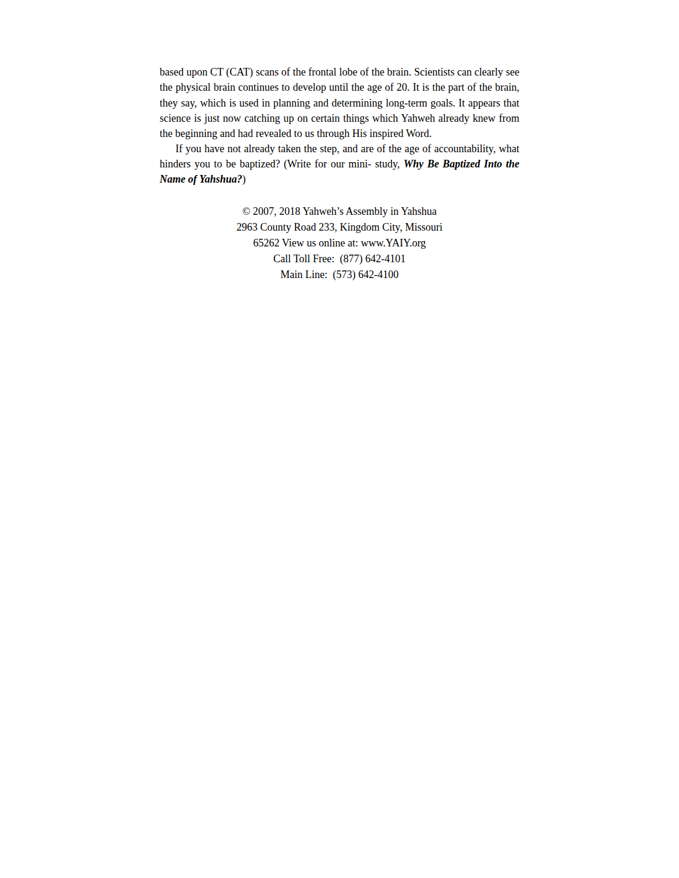based upon CT (CAT) scans of the frontal lobe of the brain. Scientists can clearly see the physical brain continues to develop until the age of 20. It is the part of the brain, they say, which is used in planning and determining long-term goals. It appears that science is just now catching up on certain things which Yahweh already knew from the beginning and had revealed to us through His inspired Word.
If you have not already taken the step, and are of the age of accountability, what hinders you to be baptized? (Write for our mini- study, Why Be Baptized Into the Name of Yahshua?)
© 2007, 2018 Yahweh’s Assembly in Yahshua
2963 County Road 233, Kingdom City, Missouri
65262 View us online at: www.YAIY.org
Call Toll Free: (877) 642-4101
Main Line: (573) 642-4100